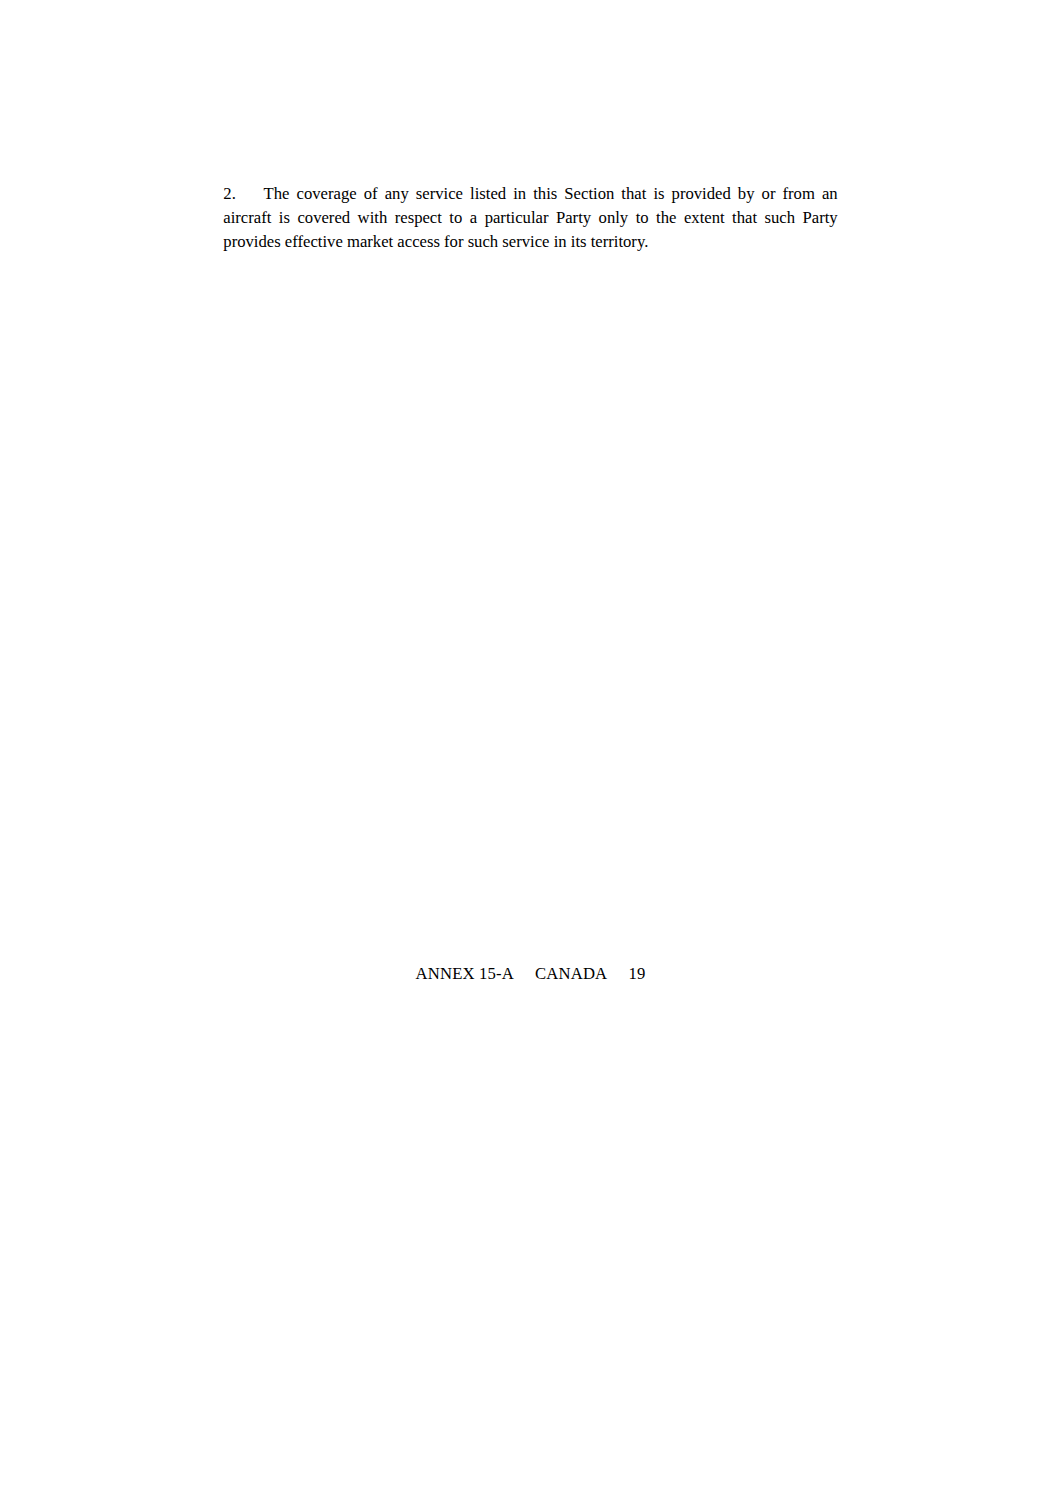2. The coverage of any service listed in this Section that is provided by or from an aircraft is covered with respect to a particular Party only to the extent that such Party provides effective market access for such service in its territory.
ANNEX 15-A CANADA 19